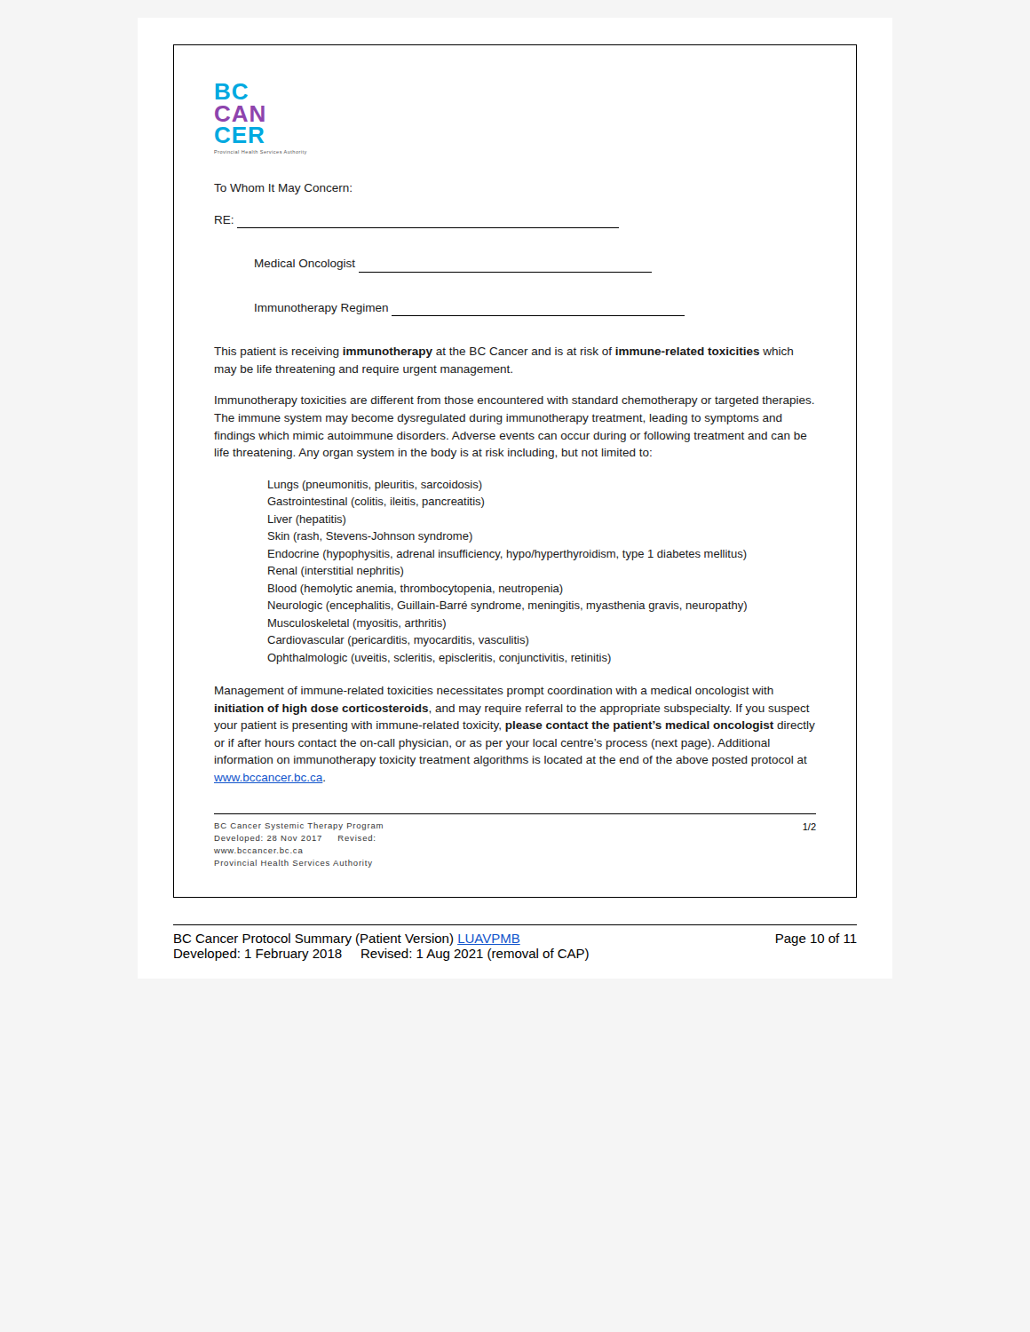BC
CAN
CER
Provincial Health Services Authority
To Whom It May Concern:
RE:
Medical Oncologist
Immunotherapy Regimen
This patient is receiving immunotherapy at the BC Cancer and is at risk of immune-related toxicities which may be life threatening and require urgent management.
Immunotherapy toxicities are different from those encountered with standard chemotherapy or targeted therapies. The immune system may become dysregulated during immunotherapy treatment, leading to symptoms and findings which mimic autoimmune disorders. Adverse events can occur during or following treatment and can be life threatening. Any organ system in the body is at risk including, but not limited to:
Lungs (pneumonitis, pleuritis, sarcoidosis)
Gastrointestinal (colitis, ileitis, pancreatitis)
Liver (hepatitis)
Skin (rash, Stevens-Johnson syndrome)
Endocrine (hypophysitis, adrenal insufficiency, hypo/hyperthyroidism, type 1 diabetes mellitus)
Renal (interstitial nephritis)
Blood (hemolytic anemia, thrombocytopenia, neutropenia)
Neurologic (encephalitis, Guillain-Barré syndrome, meningitis, myasthenia gravis, neuropathy)
Musculoskeletal (myositis, arthritis)
Cardiovascular (pericarditis, myocarditis, vasculitis)
Ophthalmologic (uveitis, scleritis, episcleritis, conjunctivitis, retinitis)
Management of immune-related toxicities necessitates prompt coordination with a medical oncologist with initiation of high dose corticosteroids, and may require referral to the appropriate subspecialty. If you suspect your patient is presenting with immune-related toxicity, please contact the patient’s medical oncologist directly or if after hours contact the on-call physician, or as per your local centre’s process (next page). Additional information on immunotherapy toxicity treatment algorithms is located at the end of the above posted protocol at www.bccancer.bc.ca.
1/2
BC Cancer Systemic Therapy Program
Developed: 28 Nov 2017 Revised:
www.bccancer.bc.ca
Provincial Health Services Authority
BC Cancer Protocol Summary (Patient Version) LUAVPMB
Developed: 1 February 2018 Revised: 1 Aug 2021 (removal of CAP)
Page 10 of 11